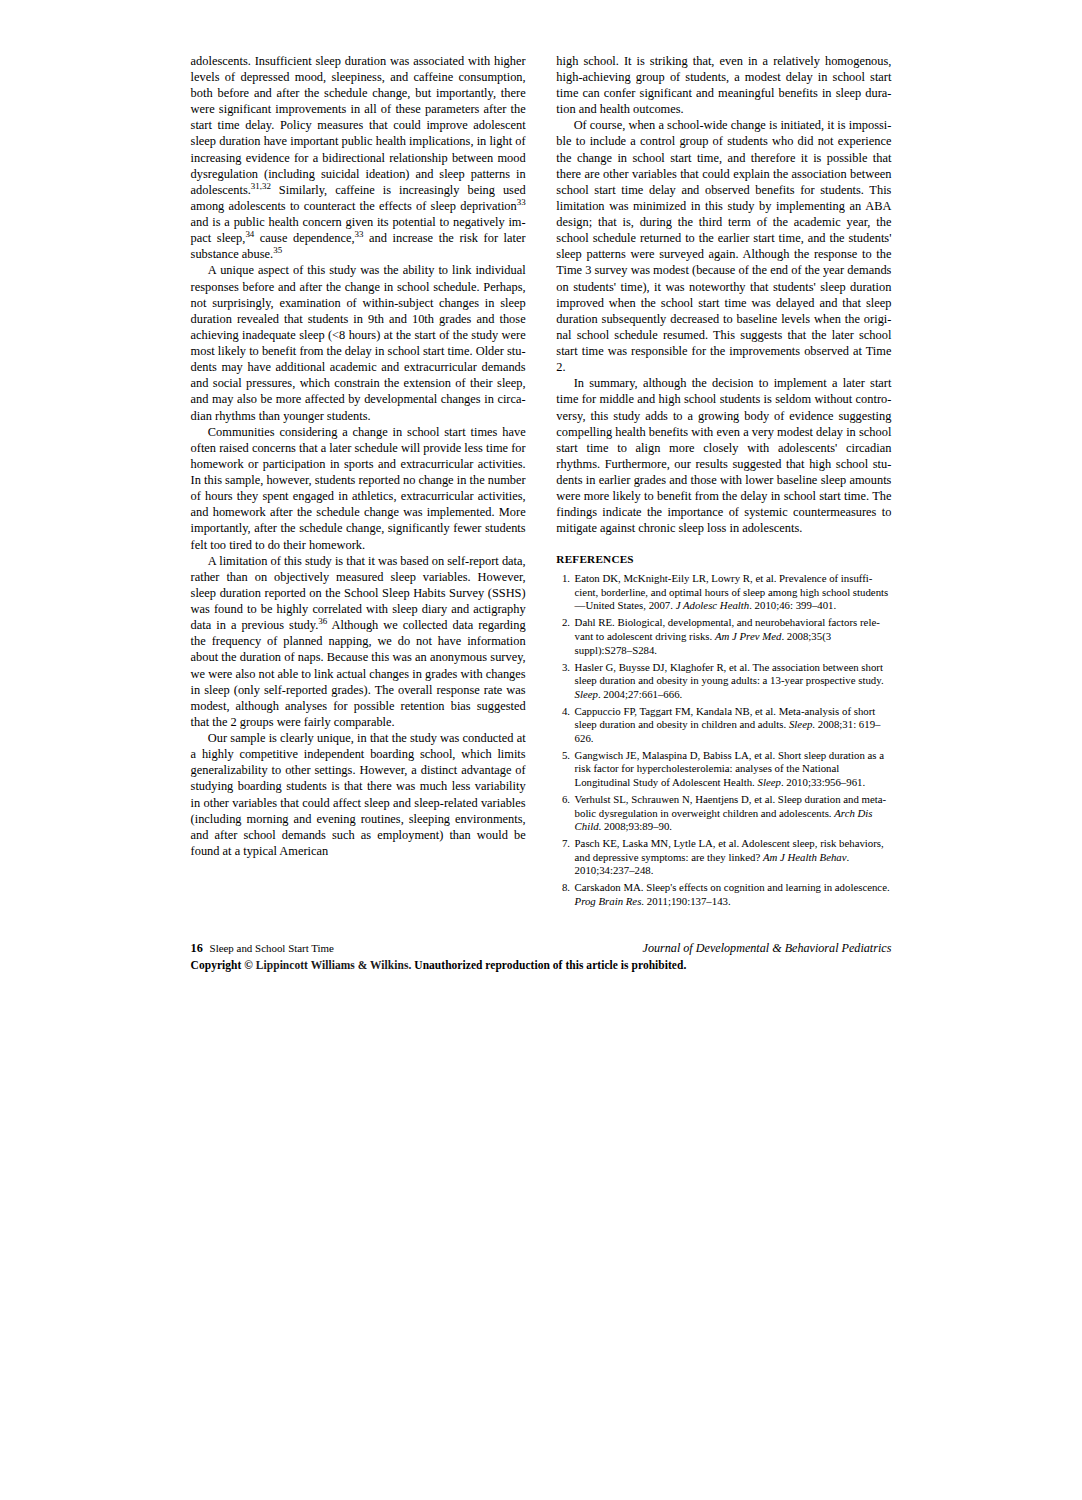adolescents. Insufficient sleep duration was associated with higher levels of depressed mood, sleepiness, and caffeine consumption, both before and after the schedule change, but importantly, there were significant improvements in all of these parameters after the start time delay. Policy measures that could improve adolescent sleep duration have important public health implications, in light of increasing evidence for a bidirectional relationship between mood dysregulation (including suicidal ideation) and sleep patterns in adolescents.31,32 Similarly, caffeine is increasingly being used among adolescents to counteract the effects of sleep deprivation33 and is a public health concern given its potential to negatively impact sleep,34 cause dependence,33 and increase the risk for later substance abuse.35
A unique aspect of this study was the ability to link individual responses before and after the change in school schedule. Perhaps, not surprisingly, examination of within-subject changes in sleep duration revealed that students in 9th and 10th grades and those achieving inadequate sleep (<8 hours) at the start of the study were most likely to benefit from the delay in school start time. Older students may have additional academic and extracurricular demands and social pressures, which constrain the extension of their sleep, and may also be more affected by developmental changes in circadian rhythms than younger students.
Communities considering a change in school start times have often raised concerns that a later schedule will provide less time for homework or participation in sports and extracurricular activities. In this sample, however, students reported no change in the number of hours they spent engaged in athletics, extracurricular activities, and homework after the schedule change was implemented. More importantly, after the schedule change, significantly fewer students felt too tired to do their homework.
A limitation of this study is that it was based on self-report data, rather than on objectively measured sleep variables. However, sleep duration reported on the School Sleep Habits Survey (SSHS) was found to be highly correlated with sleep diary and actigraphy data in a previous study.36 Although we collected data regarding the frequency of planned napping, we do not have information about the duration of naps. Because this was an anonymous survey, we were also not able to link actual changes in grades with changes in sleep (only self-reported grades). The overall response rate was modest, although analyses for possible retention bias suggested that the 2 groups were fairly comparable.
Our sample is clearly unique, in that the study was conducted at a highly competitive independent boarding school, which limits generalizability to other settings. However, a distinct advantage of studying boarding students is that there was much less variability in other variables that could affect sleep and sleep-related variables (including morning and evening routines, sleeping environments, and after school demands such as employment) than would be found at a typical American
high school. It is striking that, even in a relatively homogenous, high-achieving group of students, a modest delay in school start time can confer significant and meaningful benefits in sleep duration and health outcomes.
Of course, when a school-wide change is initiated, it is impossible to include a control group of students who did not experience the change in school start time, and therefore it is possible that there are other variables that could explain the association between school start time delay and observed benefits for students. This limitation was minimized in this study by implementing an ABA design; that is, during the third term of the academic year, the school schedule returned to the earlier start time, and the students' sleep patterns were surveyed again. Although the response to the Time 3 survey was modest (because of the end of the year demands on students' time), it was noteworthy that students' sleep duration improved when the school start time was delayed and that sleep duration subsequently decreased to baseline levels when the original school schedule resumed. This suggests that the later school start time was responsible for the improvements observed at Time 2.
In summary, although the decision to implement a later start time for middle and high school students is seldom without controversy, this study adds to a growing body of evidence suggesting compelling health benefits with even a very modest delay in school start time to align more closely with adolescents' circadian rhythms. Furthermore, our results suggested that high school students in earlier grades and those with lower baseline sleep amounts were more likely to benefit from the delay in school start time. The findings indicate the importance of systemic countermeasures to mitigate against chronic sleep loss in adolescents.
REFERENCES
Eaton DK, McKnight-Eily LR, Lowry R, et al. Prevalence of insufficient, borderline, and optimal hours of sleep among high school students—United States, 2007. J Adolesc Health. 2010;46: 399–401.
Dahl RE. Biological, developmental, and neurobehavioral factors relevant to adolescent driving risks. Am J Prev Med. 2008;35(3 suppl):S278–S284.
Hasler G, Buysse DJ, Klaghofer R, et al. The association between short sleep duration and obesity in young adults: a 13-year prospective study. Sleep. 2004;27:661–666.
Cappuccio FP, Taggart FM, Kandala NB, et al. Meta-analysis of short sleep duration and obesity in children and adults. Sleep. 2008;31: 619–626.
Gangwisch JE, Malaspina D, Babiss LA, et al. Short sleep duration as a risk factor for hypercholesterolemia: analyses of the National Longitudinal Study of Adolescent Health. Sleep. 2010;33:956–961.
Verhulst SL, Schrauwen N, Haentjens D, et al. Sleep duration and metabolic dysregulation in overweight children and adolescents. Arch Dis Child. 2008;93:89–90.
Pasch KE, Laska MN, Lytle LA, et al. Adolescent sleep, risk behaviors, and depressive symptoms: are they linked? Am J Health Behav. 2010;34:237–248.
Carskadon MA. Sleep's effects on cognition and learning in adolescence. Prog Brain Res. 2011;190:137–143.
16 Sleep and School Start Time
Journal of Developmental & Behavioral Pediatrics
Copyright © Lippincott Williams & Wilkins. Unauthorized reproduction of this article is prohibited.